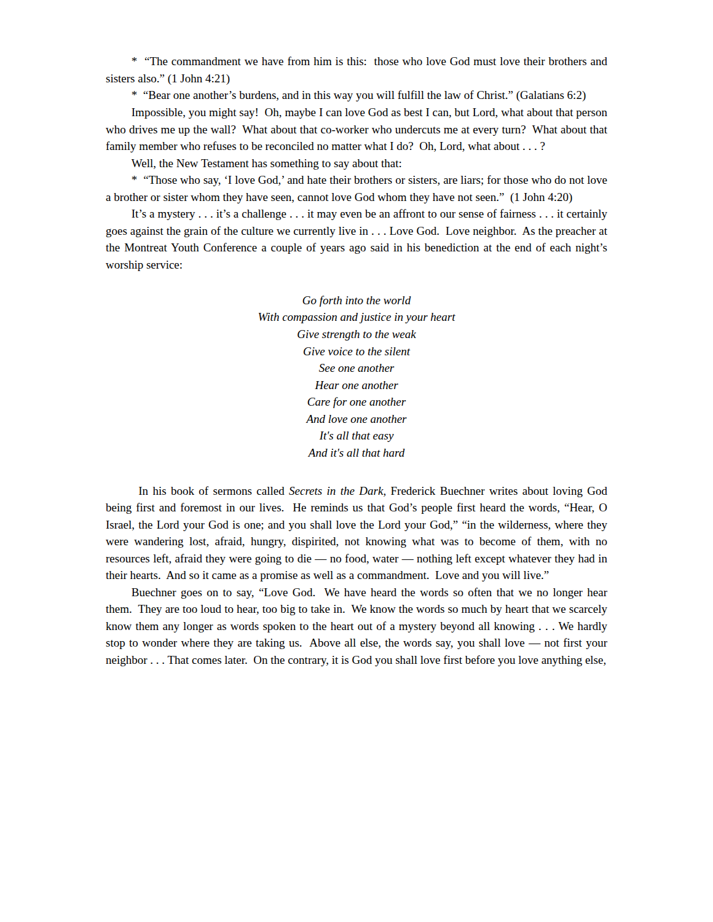* “The commandment we have from him is this: those who love God must love their brothers and sisters also.” (1 John 4:21)
* “Bear one another’s burdens, and in this way you will fulfill the law of Christ.” (Galatians 6:2)
Impossible, you might say! Oh, maybe I can love God as best I can, but Lord, what about that person who drives me up the wall? What about that co-worker who undercuts me at every turn? What about that family member who refuses to be reconciled no matter what I do? Oh, Lord, what about . . . ?
Well, the New Testament has something to say about that:
* “Those who say, ‘I love God,’ and hate their brothers or sisters, are liars; for those who do not love a brother or sister whom they have seen, cannot love God whom they have not seen.” (1 John 4:20)
It’s a mystery . . . it’s a challenge . . . it may even be an affront to our sense of fairness . . . it certainly goes against the grain of the culture we currently live in . . . Love God. Love neighbor. As the preacher at the Montreat Youth Conference a couple of years ago said in his benediction at the end of each night’s worship service:
Go forth into the world
With compassion and justice in your heart
Give strength to the weak
Give voice to the silent
See one another
Hear one another
Care for one another
And love one another
It's all that easy
And it's all that hard
In his book of sermons called Secrets in the Dark, Frederick Buechner writes about loving God being first and foremost in our lives. He reminds us that God’s people first heard the words, “Hear, O Israel, the Lord your God is one; and you shall love the Lord your God,” “in the wilderness, where they were wandering lost, afraid, hungry, dispirited, not knowing what was to become of them, with no resources left, afraid they were going to die — no food, water — nothing left except whatever they had in their hearts. And so it came as a promise as well as a commandment. Love and you will live.”
Buechner goes on to say, “Love God. We have heard the words so often that we no longer hear them. They are too loud to hear, too big to take in. We know the words so much by heart that we scarcely know them any longer as words spoken to the heart out of a mystery beyond all knowing . . . We hardly stop to wonder where they are taking us. Above all else, the words say, you shall love — not first your neighbor . . . That comes later. On the contrary, it is God you shall love first before you love anything else,